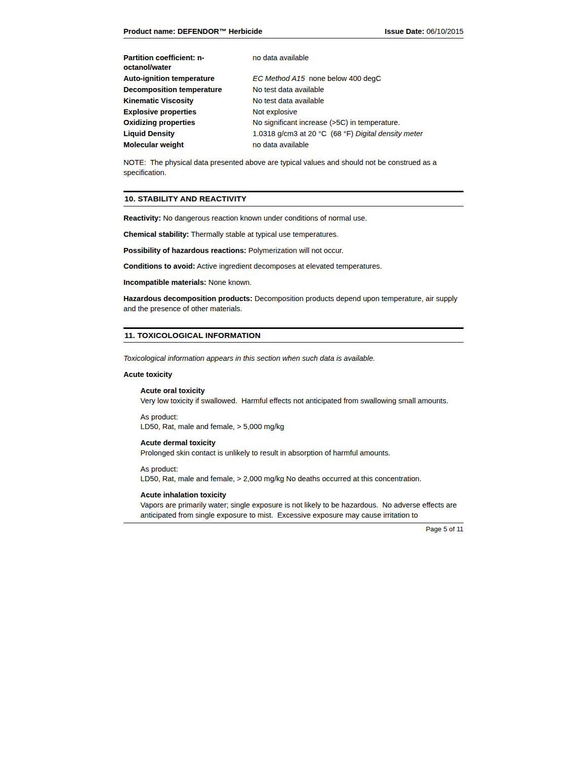Product name: DEFENDOR™ Herbicide
Issue Date: 06/10/2015
| Partition coefficient: n-octanol/water | no data available |
| Auto-ignition temperature | EC Method A15 none below 400 degC |
| Decomposition temperature | No test data available |
| Kinematic Viscosity | No test data available |
| Explosive properties | Not explosive |
| Oxidizing properties | No significant increase (>5C) in temperature. |
| Liquid Density | 1.0318 g/cm3 at 20 °C (68 °F) Digital density meter |
| Molecular weight | no data available |
NOTE: The physical data presented above are typical values and should not be construed as a specification.
10. STABILITY AND REACTIVITY
Reactivity: No dangerous reaction known under conditions of normal use.
Chemical stability: Thermally stable at typical use temperatures.
Possibility of hazardous reactions: Polymerization will not occur.
Conditions to avoid: Active ingredient decomposes at elevated temperatures.
Incompatible materials: None known.
Hazardous decomposition products: Decomposition products depend upon temperature, air supply and the presence of other materials.
11. TOXICOLOGICAL INFORMATION
Toxicological information appears in this section when such data is available.
Acute toxicity
Acute oral toxicity
Very low toxicity if swallowed. Harmful effects not anticipated from swallowing small amounts.
As product:
LD50, Rat, male and female, > 5,000 mg/kg
Acute dermal toxicity
Prolonged skin contact is unlikely to result in absorption of harmful amounts.
As product:
LD50, Rat, male and female, > 2,000 mg/kg No deaths occurred at this concentration.
Acute inhalation toxicity
Vapors are primarily water; single exposure is not likely to be hazardous. No adverse effects are anticipated from single exposure to mist. Excessive exposure may cause irritation to
Page 5 of 11